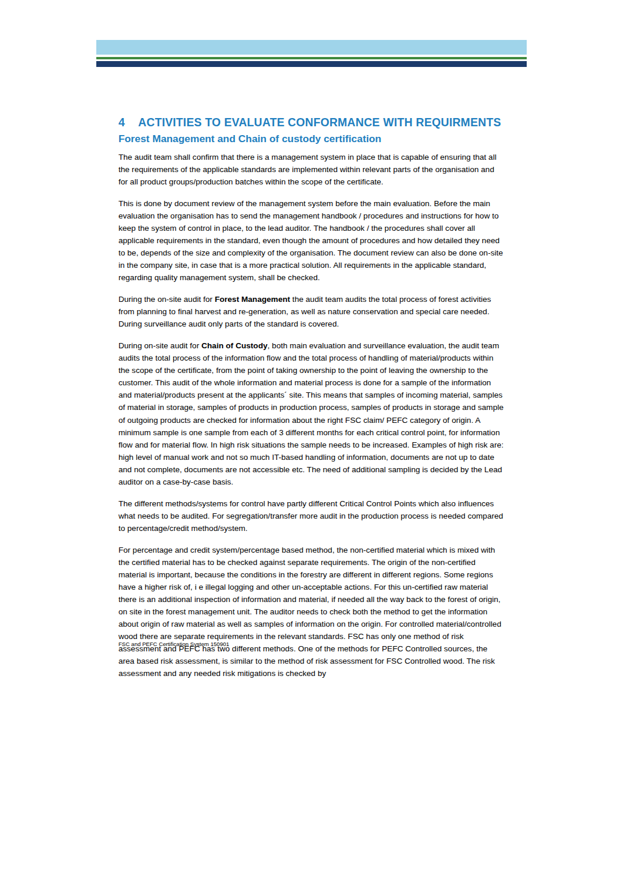4 ACTIVITIES TO EVALUATE CONFORMANCE WITH REQUIRMENTS
Forest Management and Chain of custody certification
The audit team shall confirm that there is a management system in place that is capable of ensuring that all the requirements of the applicable standards are implemented within relevant parts of the organisation and for all product groups/production batches within the scope of the certificate.
This is done by document review of the management system before the main evaluation. Before the main evaluation the organisation has to send the management handbook / procedures and instructions for how to keep the system of control in place, to the lead auditor. The handbook / the procedures shall cover all applicable requirements in the standard, even though the amount of procedures and how detailed they need to be, depends of the size and complexity of the organisation. The document review can also be done on-site in the company site, in case that is a more practical solution. All requirements in the applicable standard, regarding quality management system, shall be checked.
During the on-site audit for Forest Management the audit team audits the total process of forest activities from planning to final harvest and re-generation, as well as nature conservation and special care needed. During surveillance audit only parts of the standard is covered.
During on-site audit for Chain of Custody, both main evaluation and surveillance evaluation, the audit team audits the total process of the information flow and the total process of handling of material/products within the scope of the certificate, from the point of taking ownership to the point of leaving the ownership to the customer. This audit of the whole information and material process is done for a sample of the information and material/products present at the applicants´ site. This means that samples of incoming material, samples of material in storage, samples of products in production process, samples of products in storage and sample of outgoing products are checked for information about the right FSC claim/ PEFC category of origin. A minimum sample is one sample from each of 3 different months for each critical control point, for information flow and for material flow. In high risk situations the sample needs to be increased. Examples of high risk are: high level of manual work and not so much IT-based handling of information, documents are not up to date and not complete, documents are not accessible etc. The need of additional sampling is decided by the Lead auditor on a case-by-case basis.
The different methods/systems for control have partly different Critical Control Points which also influences what needs to be audited. For segregation/transfer more audit in the production process is needed compared to percentage/credit method/system.
For percentage and credit system/percentage based method, the non-certified material which is mixed with the certified material has to be checked against separate requirements. The origin of the non-certified material is important, because the conditions in the forestry are different in different regions. Some regions have a higher risk of, i e illegal logging and other un-acceptable actions. For this un-certified raw material there is an additional inspection of information and material, if needed all the way back to the forest of origin, on site in the forest management unit. The auditor needs to check both the method to get the information about origin of raw material as well as samples of information on the origin. For controlled material/controlled wood there are separate requirements in the relevant standards. FSC has only one method of risk assessment and PEFC has two different methods. One of the methods for PEFC Controlled sources, the area based risk assessment, is similar to the method of risk assessment for FSC Controlled wood. The risk assessment and any needed risk mitigations is checked by
FSC and PEFC Certification System 150901